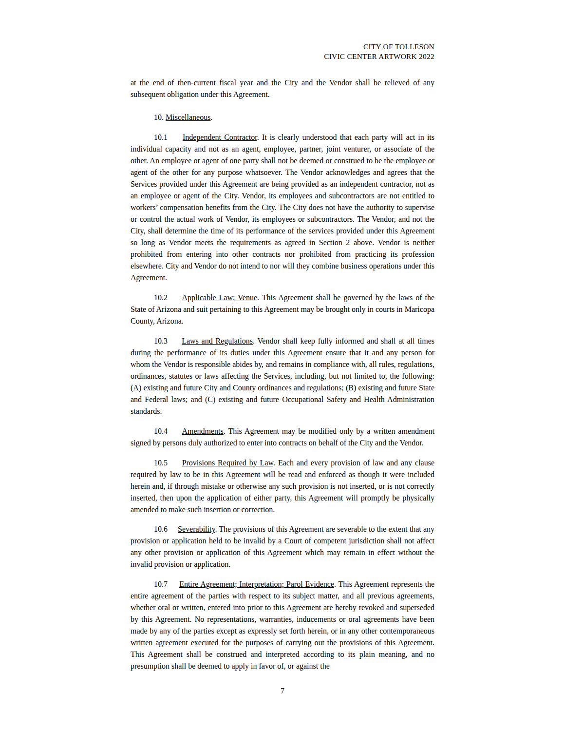CITY OF TOLLESON
CIVIC CENTER ARTWORK 2022
at the end of then-current fiscal year and the City and the Vendor shall be relieved of any subsequent obligation under this Agreement.
10. Miscellaneous.
10.1 Independent Contractor. It is clearly understood that each party will act in its individual capacity and not as an agent, employee, partner, joint venturer, or associate of the other. An employee or agent of one party shall not be deemed or construed to be the employee or agent of the other for any purpose whatsoever. The Vendor acknowledges and agrees that the Services provided under this Agreement are being provided as an independent contractor, not as an employee or agent of the City. Vendor, its employees and subcontractors are not entitled to workers’ compensation benefits from the City. The City does not have the authority to supervise or control the actual work of Vendor, its employees or subcontractors. The Vendor, and not the City, shall determine the time of its performance of the services provided under this Agreement so long as Vendor meets the requirements as agreed in Section 2 above. Vendor is neither prohibited from entering into other contracts nor prohibited from practicing its profession elsewhere. City and Vendor do not intend to nor will they combine business operations under this Agreement.
10.2 Applicable Law; Venue. This Agreement shall be governed by the laws of the State of Arizona and suit pertaining to this Agreement may be brought only in courts in Maricopa County, Arizona.
10.3 Laws and Regulations. Vendor shall keep fully informed and shall at all times during the performance of its duties under this Agreement ensure that it and any person for whom the Vendor is responsible abides by, and remains in compliance with, all rules, regulations, ordinances, statutes or laws affecting the Services, including, but not limited to, the following: (A) existing and future City and County ordinances and regulations; (B) existing and future State and Federal laws; and (C) existing and future Occupational Safety and Health Administration standards.
10.4 Amendments. This Agreement may be modified only by a written amendment signed by persons duly authorized to enter into contracts on behalf of the City and the Vendor.
10.5 Provisions Required by Law. Each and every provision of law and any clause required by law to be in this Agreement will be read and enforced as though it were included herein and, if through mistake or otherwise any such provision is not inserted, or is not correctly inserted, then upon the application of either party, this Agreement will promptly be physically amended to make such insertion or correction.
10.6 Severability. The provisions of this Agreement are severable to the extent that any provision or application held to be invalid by a Court of competent jurisdiction shall not affect any other provision or application of this Agreement which may remain in effect without the invalid provision or application.
10.7 Entire Agreement; Interpretation; Parol Evidence. This Agreement represents the entire agreement of the parties with respect to its subject matter, and all previous agreements, whether oral or written, entered into prior to this Agreement are hereby revoked and superseded by this Agreement. No representations, warranties, inducements or oral agreements have been made by any of the parties except as expressly set forth herein, or in any other contemporaneous written agreement executed for the purposes of carrying out the provisions of this Agreement. This Agreement shall be construed and interpreted according to its plain meaning, and no presumption shall be deemed to apply in favor of, or against the
7